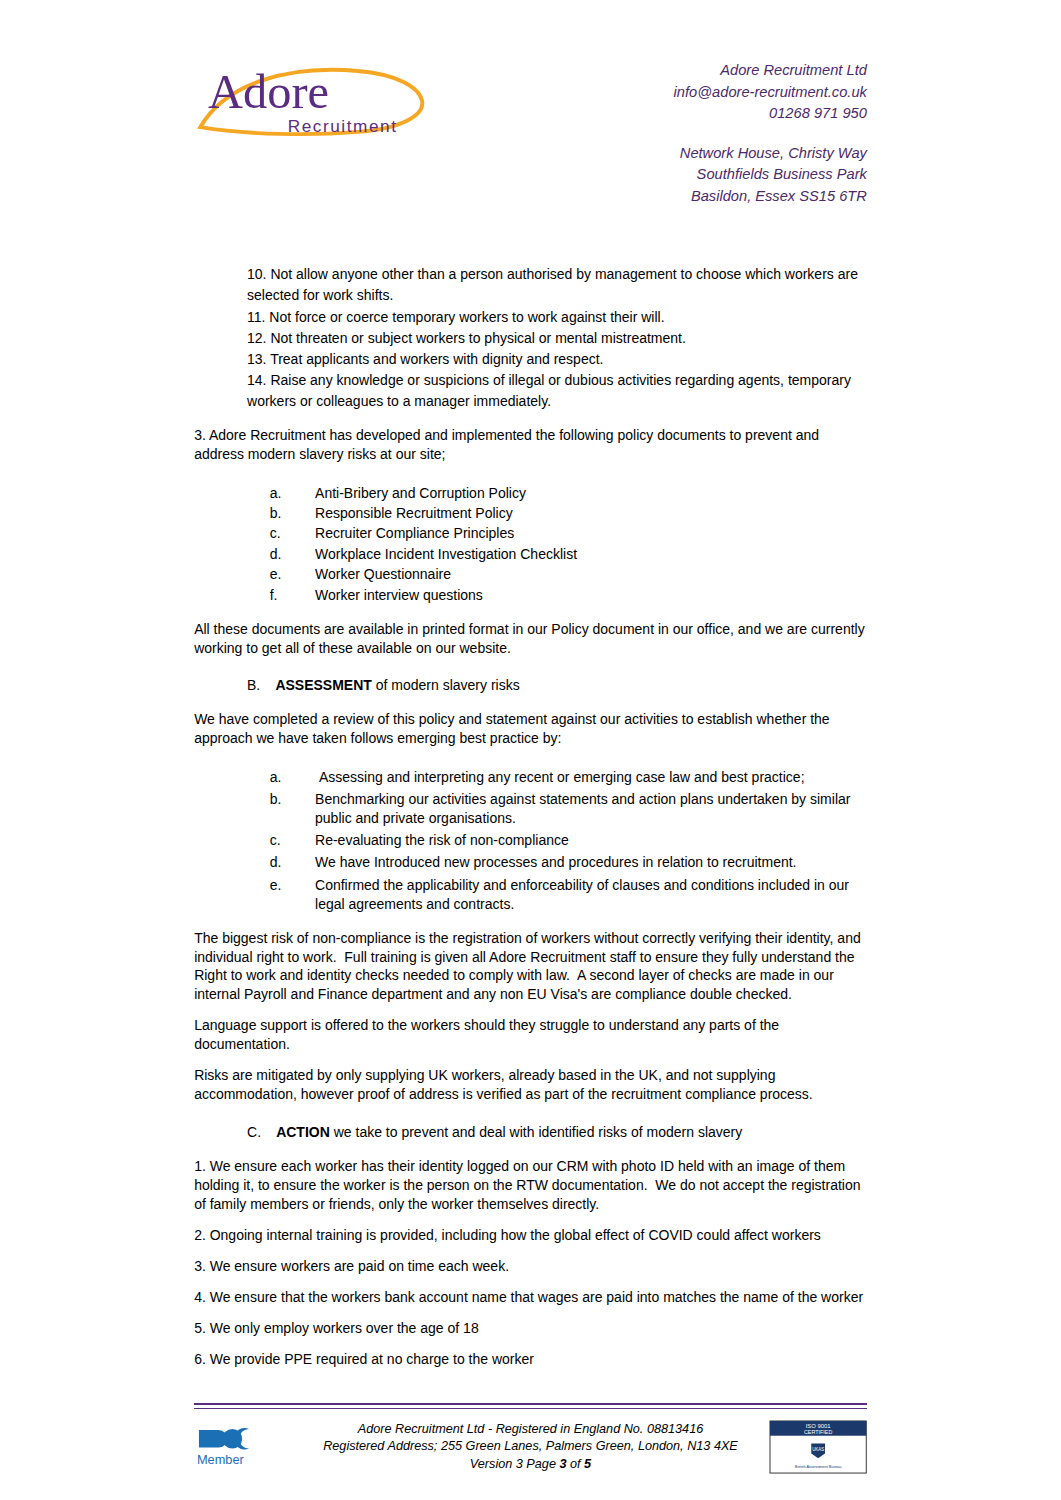Adore Recruitment
Adore Recruitment Ltd
info@adore-recruitment.co.uk
01268 971 950
Network House, Christy Way
Southfields Business Park
Basildon, Essex SS15 6TR
10. Not allow anyone other than a person authorised by management to choose which workers are
selected for work shifts.
11. Not force or coerce temporary workers to work against their will.
12. Not threaten or subject workers to physical or mental mistreatment.
13. Treat applicants and workers with dignity and respect.
14. Raise any knowledge or suspicions of illegal or dubious activities regarding agents, temporary
workers or colleagues to a manager immediately.
3. Adore Recruitment has developed and implemented the following policy documents to prevent and
address modern slavery risks at our site;
Anti-Bribery and Corruption Policy
Responsible Recruitment Policy
Recruiter Compliance Principles
Workplace Incident Investigation Checklist
Worker Questionnaire
Worker interview questions
All these documents are available in printed format in our Policy document in our office, and we are currently working to get all of these available on our website.
B. ASSESSMENT of modern slavery risks
We have completed a review of this policy and statement against our activities to establish whether the approach we have taken follows emerging best practice by:
Assessing and interpreting any recent or emerging case law and best practice;
Benchmarking our activities against statements and action plans undertaken by similar public and private organisations.
Re-evaluating the risk of non-compliance
We have Introduced new processes and procedures in relation to recruitment.
Confirmed the applicability and enforceability of clauses and conditions included in our legal agreements and contracts.
The biggest risk of non-compliance is the registration of workers without correctly verifying their identity, and individual right to work. Full training is given all Adore Recruitment staff to ensure they fully understand the Right to work and identity checks needed to comply with law. A second layer of checks are made in our internal Payroll and Finance department and any non EU Visa's are compliance double checked.
Language support is offered to the workers should they struggle to understand any parts of the documentation.
Risks are mitigated by only supplying UK workers, already based in the UK, and not supplying accommodation, however proof of address is verified as part of the recruitment compliance process.
C. ACTION we take to prevent and deal with identified risks of modern slavery
1. We ensure each worker has their identity logged on our CRM with photo ID held with an image of them holding it, to ensure the worker is the person on the RTW documentation. We do not accept the registration of family members or friends, only the worker themselves directly.
2. Ongoing internal training is provided, including how the global effect of COVID could affect workers
3. We ensure workers are paid on time each week.
4. We ensure that the workers bank account name that wages are paid into matches the name of the worker
5. We only employ workers over the age of 18
6. We provide PPE required at no charge to the worker
Member
Adore Recruitment Ltd - Registered in England No. 08813416
Registered Address; 255 Green Lanes, Palmers Green, London, N13 4XE
Version 3 Page 3 of 5
ISO 9001 CERTIFIED UKAS British Assessment Bureau